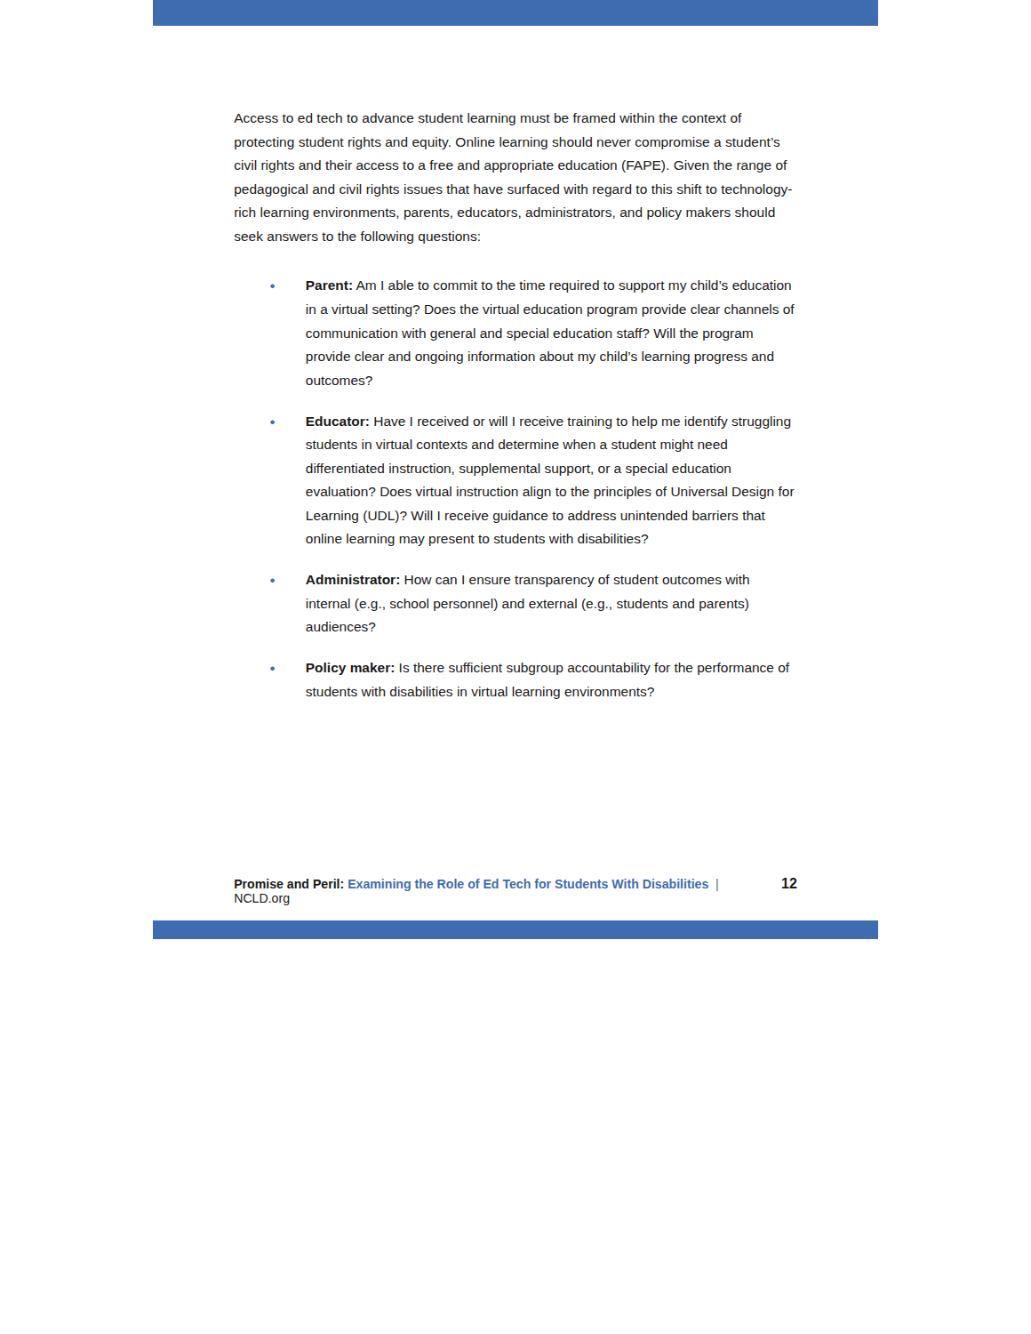Access to ed tech to advance student learning must be framed within the context of protecting student rights and equity. Online learning should never compromise a student’s civil rights and their access to a free and appropriate education (FAPE). Given the range of pedagogical and civil rights issues that have surfaced with regard to this shift to technology-rich learning environments, parents, educators, administrators, and policy makers should seek answers to the following questions:
Parent: Am I able to commit to the time required to support my child’s education in a virtual setting? Does the virtual education program provide clear channels of communication with general and special education staff? Will the program provide clear and ongoing information about my child’s learning progress and outcomes?
Educator: Have I received or will I receive training to help me identify struggling students in virtual contexts and determine when a student might need differentiated instruction, supplemental support, or a special education evaluation? Does virtual instruction align to the principles of Universal Design for Learning (UDL)? Will I receive guidance to address unintended barriers that online learning may present to students with disabilities?
Administrator: How can I ensure transparency of student outcomes with internal (e.g., school personnel) and external (e.g., students and parents) audiences?
Policy maker: Is there sufficient subgroup accountability for the performance of students with disabilities in virtual learning environments?
Promise and Peril: Examining the Role of Ed Tech for Students With Disabilities | NCLD.org
12